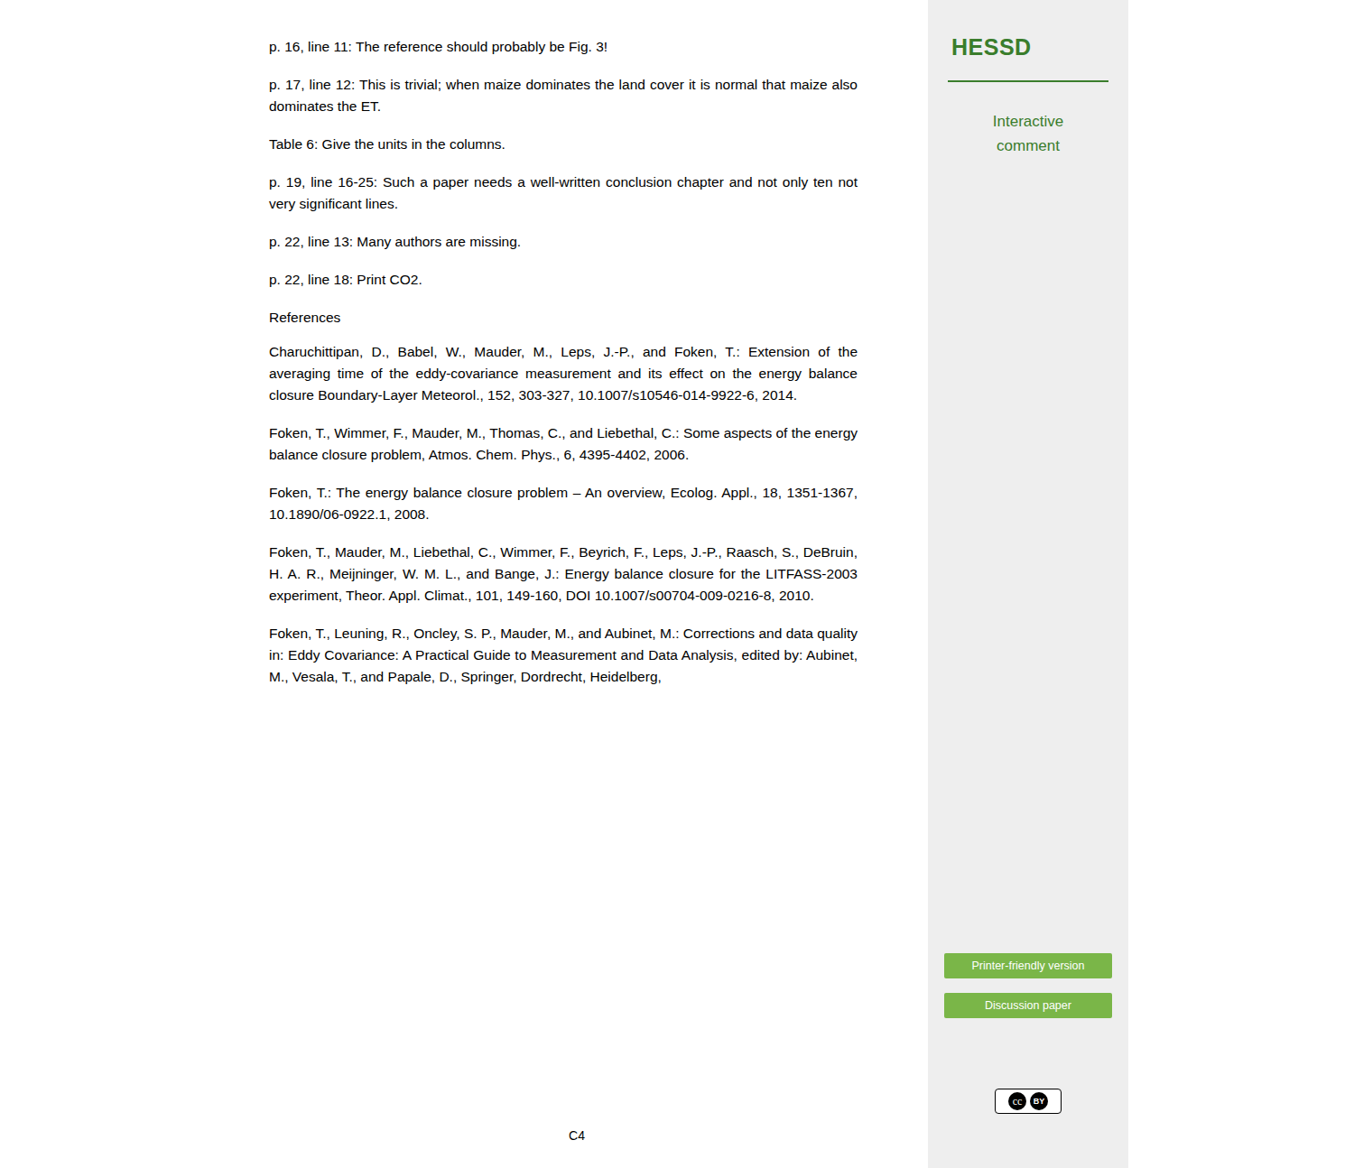p. 16, line 11: The reference should probably be Fig. 3!
p. 17, line 12: This is trivial; when maize dominates the land cover it is normal that maize also dominates the ET.
Table 6: Give the units in the columns.
p. 19, line 16-25: Such a paper needs a well-written conclusion chapter and not only ten not very significant lines.
p. 22, line 13: Many authors are missing.
p. 22, line 18: Print CO2.
References
Charuchittipan, D., Babel, W., Mauder, M., Leps, J.-P., and Foken, T.: Extension of the averaging time of the eddy-covariance measurement and its effect on the energy balance closure Boundary-Layer Meteorol., 152, 303-327, 10.1007/s10546-014-9922-6, 2014.
Foken, T., Wimmer, F., Mauder, M., Thomas, C., and Liebethal, C.: Some aspects of the energy balance closure problem, Atmos. Chem. Phys., 6, 4395-4402, 2006.
Foken, T.: The energy balance closure problem – An overview, Ecolog. Appl., 18, 1351-1367, 10.1890/06-0922.1, 2008.
Foken, T., Mauder, M., Liebethal, C., Wimmer, F., Beyrich, F., Leps, J.-P., Raasch, S., DeBruin, H. A. R., Meijninger, W. M. L., and Bange, J.: Energy balance closure for the LITFASS-2003 experiment, Theor. Appl. Climat., 101, 149-160, DOI 10.1007/s00704-009-0216-8, 2010.
Foken, T., Leuning, R., Oncley, S. P., Mauder, M., and Aubinet, M.: Corrections and data quality in: Eddy Covariance: A Practical Guide to Measurement and Data Analysis, edited by: Aubinet, M., Vesala, T., and Papale, D., Springer, Dordrecht, Heidelberg,
C4
HESSD
Interactive
comment
Printer-friendly version Discussion paper
cc BY